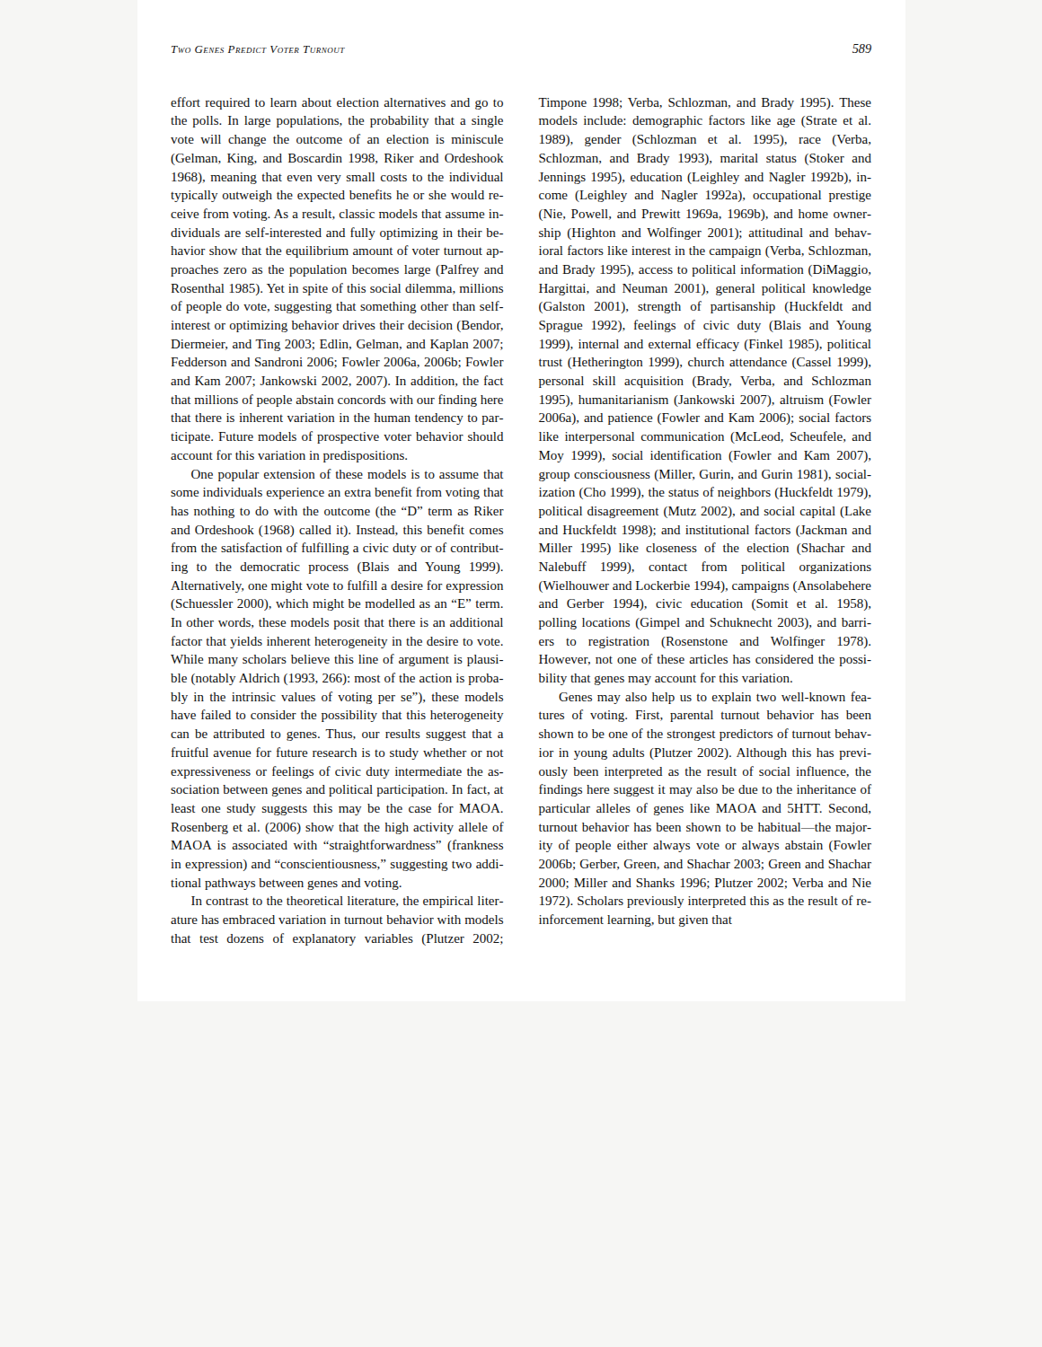Two Genes Predict Voter Turnout 589
effort required to learn about election alternatives and go to the polls. In large populations, the probability that a single vote will change the outcome of an election is miniscule (Gelman, King, and Boscardin 1998, Riker and Ordeshook 1968), meaning that even very small costs to the individual typically outweigh the expected benefits he or she would receive from voting. As a result, classic models that assume individuals are self-interested and fully optimizing in their behavior show that the equilibrium amount of voter turnout approaches zero as the population becomes large (Palfrey and Rosenthal 1985). Yet in spite of this social dilemma, millions of people do vote, suggesting that something other than self-interest or optimizing behavior drives their decision (Bendor, Diermeier, and Ting 2003; Edlin, Gelman, and Kaplan 2007; Fedderson and Sandroni 2006; Fowler 2006a, 2006b; Fowler and Kam 2007; Jankowski 2002, 2007). In addition, the fact that millions of people abstain concords with our finding here that there is inherent variation in the human tendency to participate. Future models of prospective voter behavior should account for this variation in predispositions.
One popular extension of these models is to assume that some individuals experience an extra benefit from voting that has nothing to do with the outcome (the “D” term as Riker and Ordeshook (1968) called it). Instead, this benefit comes from the satisfaction of fulfilling a civic duty or of contributing to the democratic process (Blais and Young 1999). Alternatively, one might vote to fulfill a desire for expression (Schuessler 2000), which might be modelled as an “E” term. In other words, these models posit that there is an additional factor that yields inherent heterogeneity in the desire to vote. While many scholars believe this line of argument is plausible (notably Aldrich (1993, 266): most of the action is probably in the intrinsic values of voting per se”), these models have failed to consider the possibility that this heterogeneity can be attributed to genes. Thus, our results suggest that a fruitful avenue for future research is to study whether or not expressiveness or feelings of civic duty intermediate the association between genes and political participation. In fact, at least one study suggests this may be the case for MAOA. Rosenberg et al. (2006) show that the high activity allele of MAOA is associated with “straightforwardness” (frankness in expression) and “conscientiousness,” suggesting two additional pathways between genes and voting.
In contrast to the theoretical literature, the empirical literature has embraced variation in turnout behavior with models that test dozens of explanatory variables (Plutzer 2002; Timpone 1998; Verba, Schlozman, and Brady 1995). These models include: demographic factors like age (Strate et al. 1989), gender (Schlozman et al. 1995), race (Verba, Schlozman, and Brady 1993), marital status (Stoker and Jennings 1995), education (Leighley and Nagler 1992b), income (Leighley and Nagler 1992a), occupational prestige (Nie, Powell, and Prewitt 1969a, 1969b), and home ownership (Highton and Wolfinger 2001); attitudinal and behavioral factors like interest in the campaign (Verba, Schlozman, and Brady 1995), access to political information (DiMaggio, Hargittai, and Neuman 2001), general political knowledge (Galston 2001), strength of partisanship (Huckfeldt and Sprague 1992), feelings of civic duty (Blais and Young 1999), internal and external efficacy (Finkel 1985), political trust (Hetherington 1999), church attendance (Cassel 1999), personal skill acquisition (Brady, Verba, and Schlozman 1995), humanitarianism (Jankowski 2007), altruism (Fowler 2006a), and patience (Fowler and Kam 2006); social factors like interpersonal communication (McLeod, Scheufele, and Moy 1999), social identification (Fowler and Kam 2007), group consciousness (Miller, Gurin, and Gurin 1981), socialization (Cho 1999), the status of neighbors (Huckfeldt 1979), political disagreement (Mutz 2002), and social capital (Lake and Huckfeldt 1998); and institutional factors (Jackman and Miller 1995) like closeness of the election (Shachar and Nalebuff 1999), contact from political organizations (Wielhouwer and Lockerbie 1994), campaigns (Ansolabehere and Gerber 1994), civic education (Somit et al. 1958), polling locations (Gimpel and Schuknecht 2003), and barriers to registration (Rosenstone and Wolfinger 1978). However, not one of these articles has considered the possibility that genes may account for this variation.
Genes may also help us to explain two well-known features of voting. First, parental turnout behavior has been shown to be one of the strongest predictors of turnout behavior in young adults (Plutzer 2002). Although this has previously been interpreted as the result of social influence, the findings here suggest it may also be due to the inheritance of particular alleles of genes like MAOA and 5HTT. Second, turnout behavior has been shown to be habitual—the majority of people either always vote or always abstain (Fowler 2006b; Gerber, Green, and Shachar 2003; Green and Shachar 2000; Miller and Shanks 1996; Plutzer 2002; Verba and Nie 1972). Scholars previously interpreted this as the result of reinforcement learning, but given that